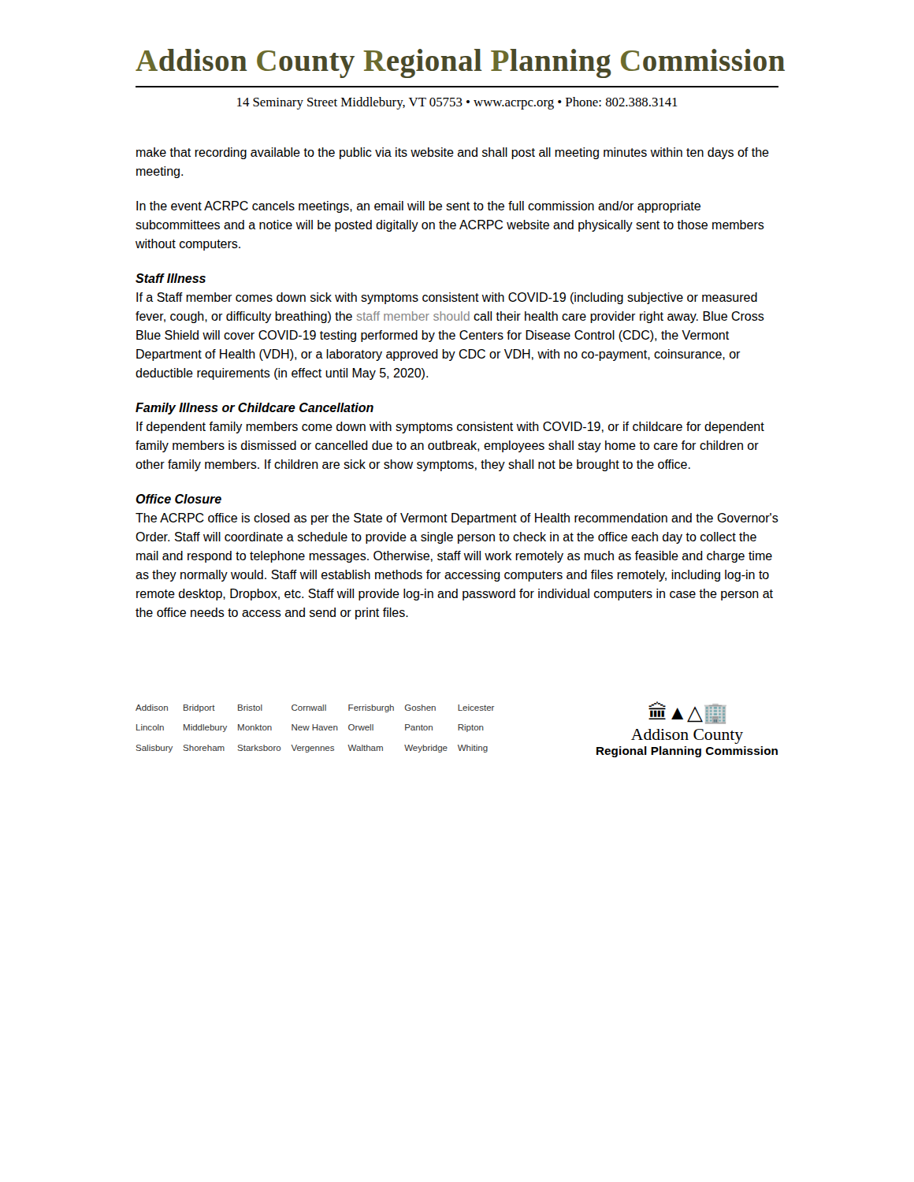Addison County Regional Planning Commission
14 Seminary Street Middlebury, VT 05753 • www.acrpc.org • Phone: 802.388.3141
make that recording available to the public via its website and shall post all meeting minutes within ten days of the meeting.
In the event ACRPC cancels meetings, an email will be sent to the full commission and/or appropriate subcommittees and a notice will be posted digitally on the ACRPC website and physically sent to those members without computers.
Staff Illness
If a Staff member comes down sick with symptoms consistent with COVID-19 (including subjective or measured fever, cough, or difficulty breathing) the staff member should call their health care provider right away. Blue Cross Blue Shield will cover COVID-19 testing performed by the Centers for Disease Control (CDC), the Vermont Department of Health (VDH), or a laboratory approved by CDC or VDH, with no co-payment, coinsurance, or deductible requirements (in effect until May 5, 2020).
Family Illness or Childcare Cancellation
If dependent family members come down with symptoms consistent with COVID-19, or if childcare for dependent family members is dismissed or cancelled due to an outbreak, employees shall stay home to care for children or other family members. If children are sick or show symptoms, they shall not be brought to the office.
Office Closure
The ACRPC office is closed as per the State of Vermont Department of Health recommendation and the Governor's Order. Staff will coordinate a schedule to provide a single person to check in at the office each day to collect the mail and respond to telephone messages. Otherwise, staff will work remotely as much as feasible and charge time as they normally would. Staff will establish methods for accessing computers and files remotely, including log-in to remote desktop, Dropbox, etc. Staff will provide log-in and password for individual computers in case the person at the office needs to access and send or print files.
| Addison | Bridport | Bristol | Cornwall | Ferrisburgh | Goshen | Leicester |
| Lincoln | Middlebury | Monkton | New Haven | Orwell | Panton | Ripton |
| Salisbury | Shoreham | Starksboro | Vergennes | Waltham | Weybridge | Whiting |
🏛 ▲ △ 🏢 Addison County Regional Planning Commission